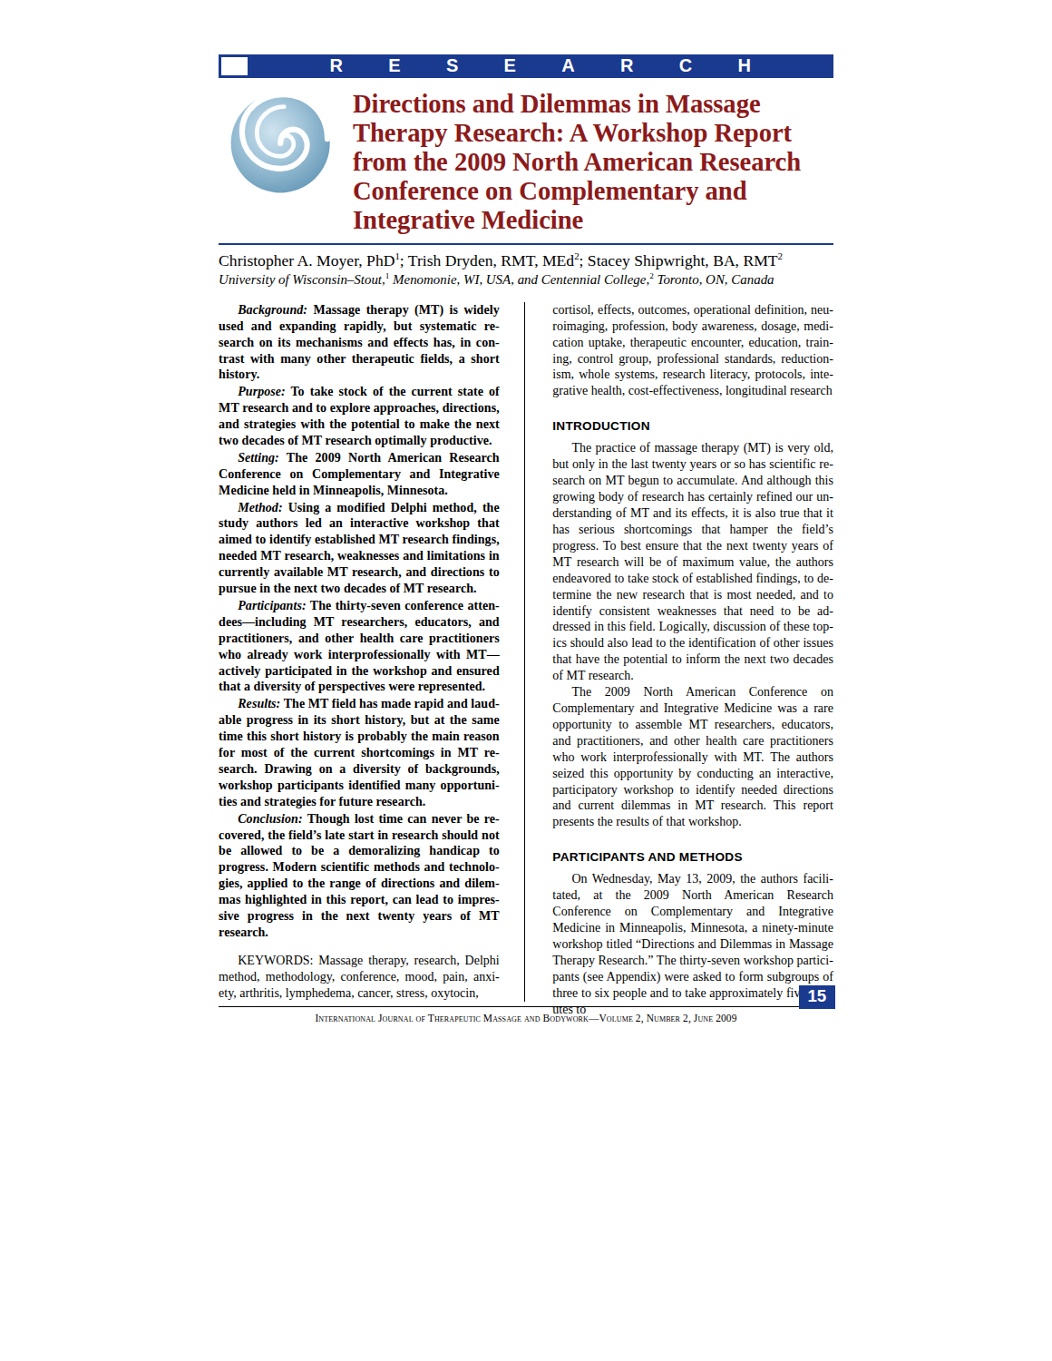R E S E A R C H
Directions and Dilemmas in Massage Therapy Research: A Workshop Report from the 2009 North American Research Conference on Complementary and Integrative Medicine
Christopher A. Moyer, PhD1; Trish Dryden, RMT, MEd2; Stacey Shipwright, BA, RMT2
University of Wisconsin–Stout,1 Menomonie, WI, USA, and Centennial College,2 Toronto, ON, Canada
Background: Massage therapy (MT) is widely used and expanding rapidly, but systematic research on its mechanisms and effects has, in contrast with many other therapeutic fields, a short history.
Purpose: To take stock of the current state of MT research and to explore approaches, directions, and strategies with the potential to make the next two decades of MT research optimally productive.
Setting: The 2009 North American Research Conference on Complementary and Integrative Medicine held in Minneapolis, Minnesota.
Method: Using a modified Delphi method, the study authors led an interactive workshop that aimed to identify established MT research findings, needed MT research, weaknesses and limitations in currently available MT research, and directions to pursue in the next two decades of MT research.
Participants: The thirty-seven conference attendees—including MT researchers, educators, and practitioners, and other health care practitioners who already work interprofessionally with MT—actively participated in the workshop and ensured that a diversity of perspectives were represented.
Results: The MT field has made rapid and laudable progress in its short history, but at the same time this short history is probably the main reason for most of the current shortcomings in MT research. Drawing on a diversity of backgrounds, workshop participants identified many opportunities and strategies for future research.
Conclusion: Though lost time can never be recovered, the field’s late start in research should not be allowed to be a demoralizing handicap to progress. Modern scientific methods and technologies, applied to the range of directions and dilemmas highlighted in this report, can lead to impressive progress in the next twenty years of MT research.
KEYWORDS: Massage therapy, research, Delphi method, methodology, conference, mood, pain, anxiety, arthritis, lymphedema, cancer, stress, oxytocin,
cortisol, effects, outcomes, operational definition, neuroimaging, profession, body awareness, dosage, medication uptake, therapeutic encounter, education, training, control group, professional standards, reductionism, whole systems, research literacy, protocols, integrative health, cost-effectiveness, longitudinal research
INTRODUCTION
The practice of massage therapy (MT) is very old, but only in the last twenty years or so has scientific research on MT begun to accumulate. And although this growing body of research has certainly refined our understanding of MT and its effects, it is also true that it has serious shortcomings that hamper the field’s progress. To best ensure that the next twenty years of MT research will be of maximum value, the authors endeavored to take stock of established findings, to determine the new research that is most needed, and to identify consistent weaknesses that need to be addressed in this field. Logically, discussion of these topics should also lead to the identification of other issues that have the potential to inform the next two decades of MT research.
The 2009 North American Conference on Complementary and Integrative Medicine was a rare opportunity to assemble MT researchers, educators, and practitioners, and other health care practitioners who work interprofessionally with MT. The authors seized this opportunity by conducting an interactive, participatory workshop to identify needed directions and current dilemmas in MT research. This report presents the results of that workshop.
PARTICIPANTS AND METHODS
On Wednesday, May 13, 2009, the authors facilitated, at the 2009 North American Research Conference on Complementary and Integrative Medicine in Minneapolis, Minnesota, a ninety-minute workshop titled “Directions and Dilemmas in Massage Therapy Research.” The thirty-seven workshop participants (see Appendix) were asked to form subgroups of three to six people and to take approximately five minutes to
International Journal of Therapeutic Massage and Bodywork—Volume 2, Number 2, June 2009
15